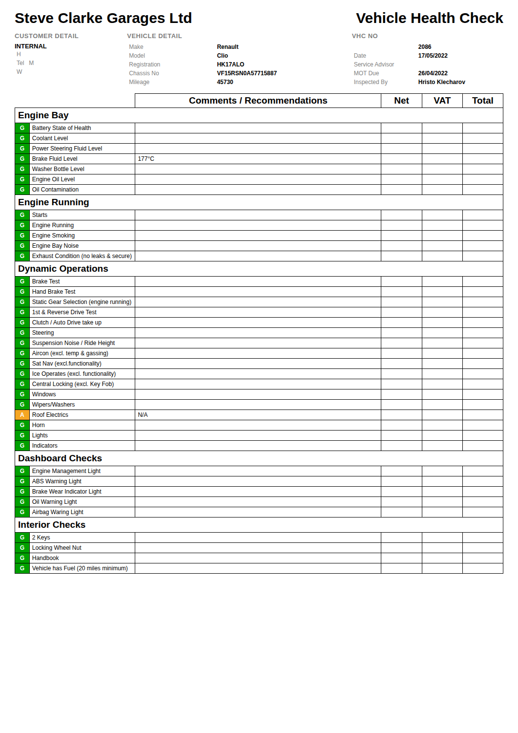Steve Clarke Garages Ltd
Vehicle Health Check
CUSTOMER DETAIL
INTERNAL
| H | |
| Tel M | |
| W | |
VEHICLE DETAIL
| Make | Renault |
| Model | Clio |
| Registration | HK17ALO |
| Chassis No | VF15RSN0A57715887 |
| Mileage | 45730 |
VHC NO
| | 2086 |
| Date | 17/05/2022 |
| Service Advisor | |
| MOT Due | 26/04/2022 |
| Inspected By | Hristo Klecharov |
| | | Comments / Recommendations | Net | VAT | Total |
| --- | --- | --- | --- | --- | --- |
| Engine Bay |
| G | Battery State of Health | | | | |
| G | Coolant Level | | | | |
| G | Power Steering Fluid Level | | | | |
| G | Brake Fluid Level | 177°C | | | |
| G | Washer Bottle Level | | | | |
| G | Engine Oil Level | | | | |
| G | Oil Contamination | | | | |
| Engine Running |
| G | Starts | | | | |
| G | Engine Running | | | | |
| G | Engine Smoking | | | | |
| G | Engine Bay Noise | | | | |
| G | Exhaust Condition (no leaks & secure) | | | | |
| Dynamic Operations |
| G | Brake Test | | | | |
| G | Hand Brake Test | | | | |
| G | Static Gear Selection (engine running) | | | | |
| G | 1st & Reverse Drive Test | | | | |
| G | Clutch / Auto Drive take up | | | | |
| G | Steering | | | | |
| G | Suspension Noise / Ride Height | | | | |
| G | Aircon (excl. temp & gassing) | | | | |
| G | Sat Nav (excl.functionality) | | | | |
| G | Ice Operates (excl. functionality) | | | | |
| G | Central Locking (excl. Key Fob) | | | | |
| G | Windows | | | | |
| G | Wipers/Washers | | | | |
| A | Roof Electrics | N/A | | | |
| G | Horn | | | | |
| G | Lights | | | | |
| G | Indicators | | | | |
| Dashboard Checks |
| G | Engine Management Light | | | | |
| G | ABS Warning Light | | | | |
| G | Brake Wear Indicator Light | | | | |
| G | Oil Warning Light | | | | |
| G | Airbag Waring Light | | | | |
| Interior Checks |
| G | 2 Keys | | | | |
| G | Locking Wheel Nut | | | | |
| G | Handbook | | | | |
| G | Vehicle has Fuel (20 miles minimum) | | | | |